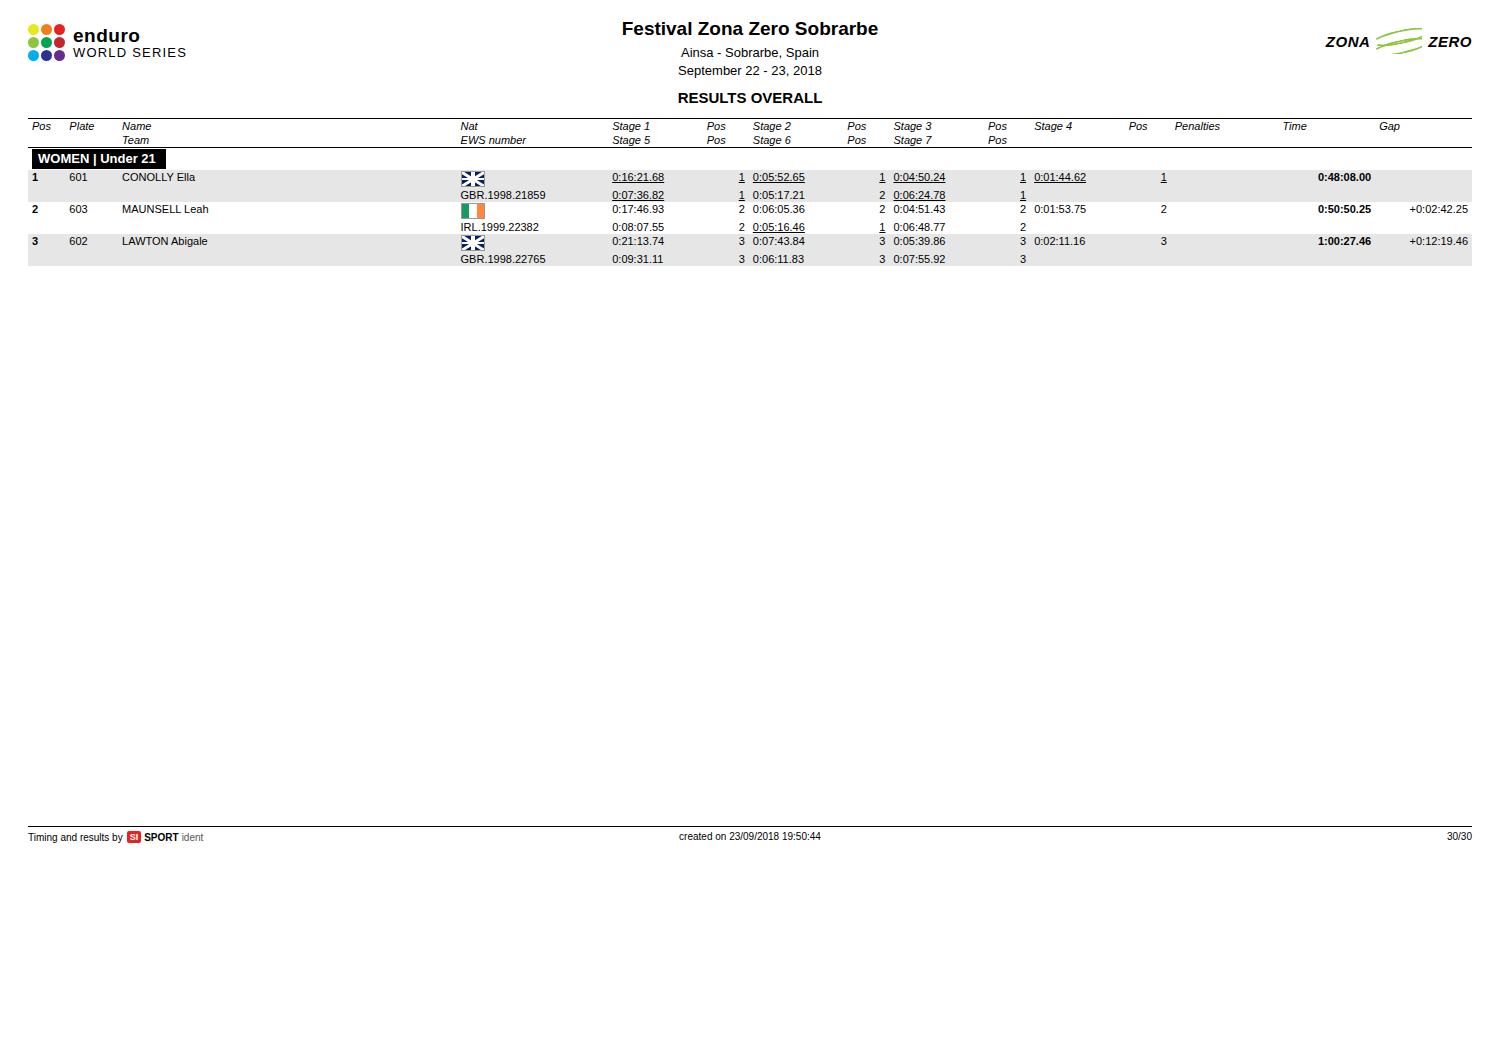enduro
WORLD SERIES
Festival Zona Zero Sobrarbe
Ainsa - Sobrarbe, Spain
September 22 - 23, 2018
RESULTS OVERALL
ZONA ZERO
| Pos | Plate | Name | Nat | Stage 1 | Pos | Stage 2 | Pos | Stage 3 | Pos | Stage 4 | Pos | Penalties | Time | Gap |
| --- | --- | --- | --- | --- | --- | --- | --- | --- | --- | --- | --- | --- | --- | --- |
| | | Team | EWS number | Stage 5 | Pos | Stage 6 | Pos | Stage 7 | Pos | | | | | |
| WOMEN / Under 21 |
| 1 | 601 | CONOLLY Ella | | 0:16:21.68 | 1 | 0:05:52.65 | 1 | 0:04:50.24 | 1 | 0:01:44.62 | 1 | | 0:48:08.00 | |
| | | | GBR.1998.21859 | 0:07:36.82 | 1 | 0:05:17.21 | 2 | 0:06:24.78 | 1 | | | | | |
| 2 | 603 | MAUNSELL Leah | | 0:17:46.93 | 2 | 0:06:05.36 | 2 | 0:04:51.43 | 2 | 0:01:53.75 | 2 | | 0:50:50.25 | +0:02:42.25 |
| | | | IRL.1999.22382 | 0:08:07.55 | 2 | 0:05:16.46 | 1 | 0:06:48.77 | 2 | | | | | |
| 3 | 602 | LAWTON Abigale | | 0:21:13.74 | 3 | 0:07:43.84 | 3 | 0:05:39.86 | 3 | 0:02:11.16 | 3 | | 1:00:27.46 | +0:12:19.46 |
| | | | GBR.1998.22765 | 0:09:31.11 | 3 | 0:06:11.83 | 3 | 0:07:55.92 | 3 | | | | | |
Timing and results by SISPORTident
created on 23/09/2018 19:50:44
30/30